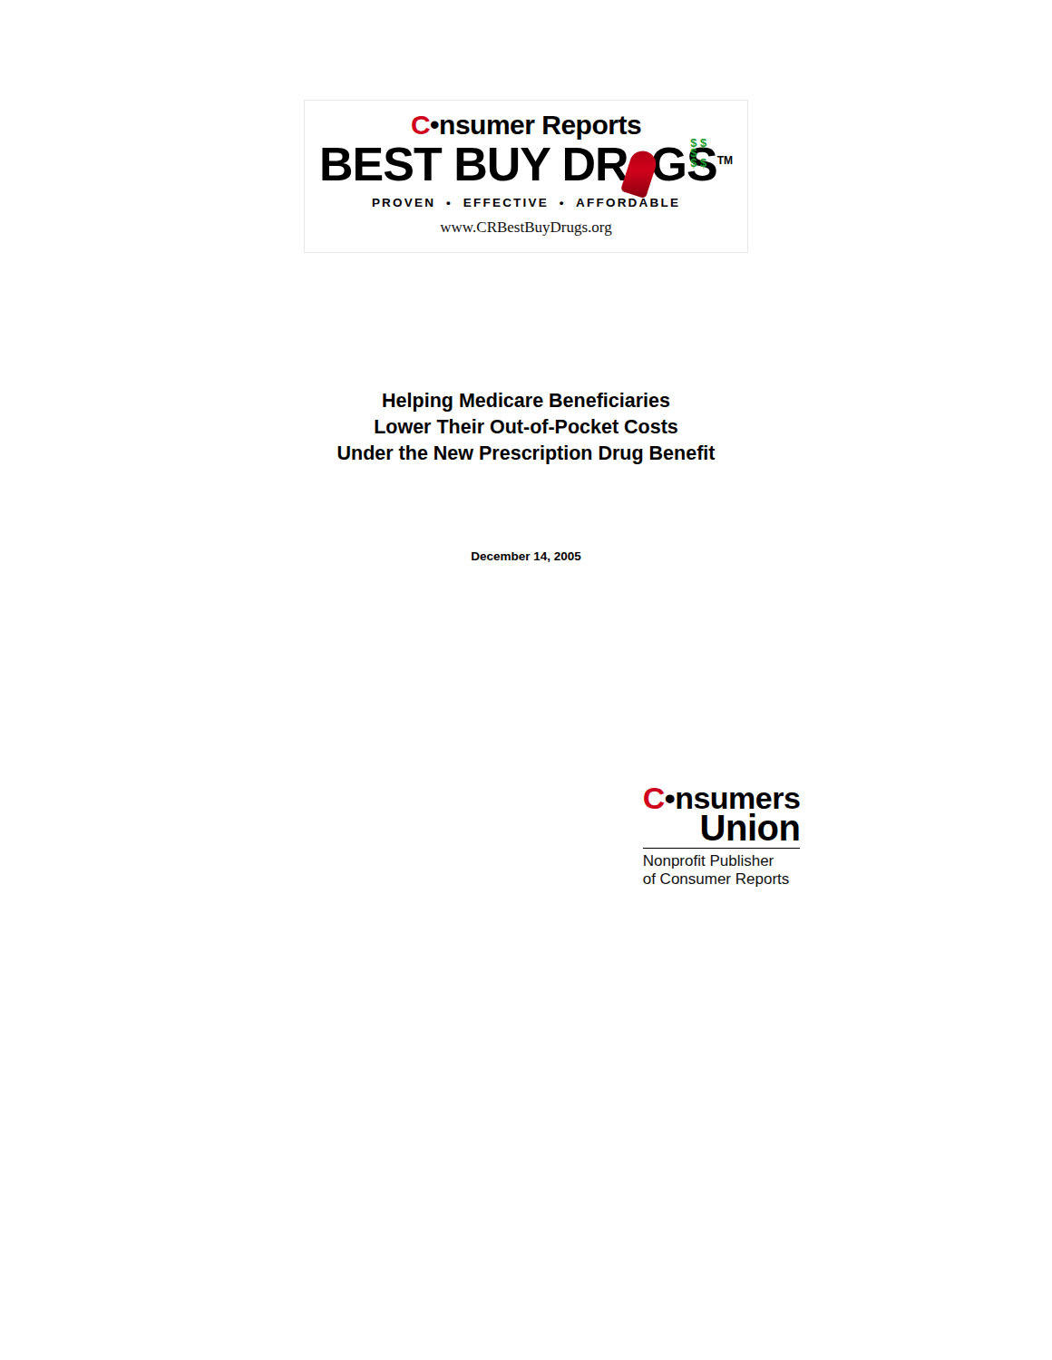C•nsumer Reports
BEST BUY DR GSTM
$ $
$
$ $
PROVEN • EFFECTIVE • AFFORDABLE
www.CRBestBuyDrugs.org
Helping Medicare Beneficiaries
Lower Their Out-of-Pocket Costs
Under the New Prescription Drug Benefit
December 14, 2005
C•nsumers
Union
Nonprofit Publisher
of Consumer Reports